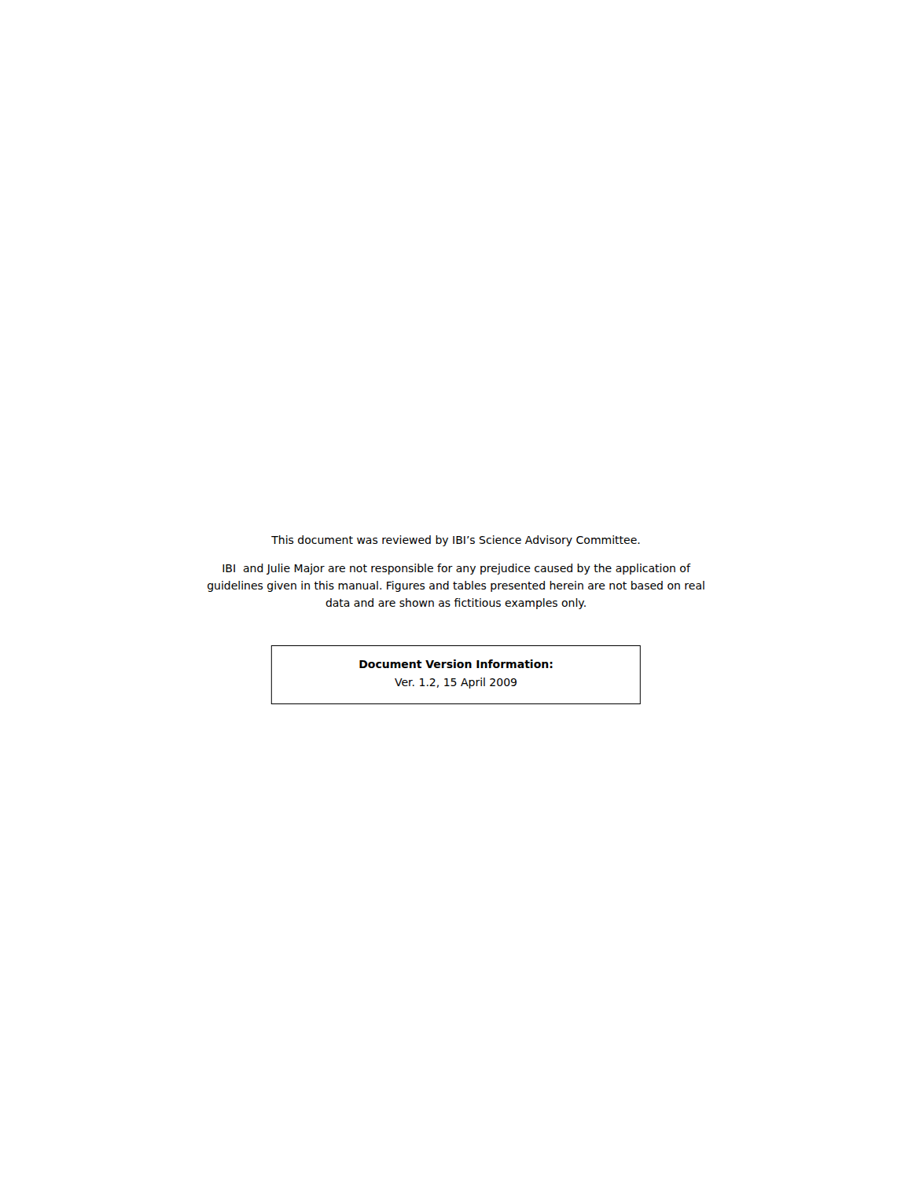This document was reviewed by IBI’s Science Advisory Committee.
IBI and Julie Major are not responsible for any prejudice caused by the application of guidelines given in this manual. Figures and tables presented herein are not based on real data and are shown as fictitious examples only.
Document Version Information:
Ver. 1.2, 15 April 2009